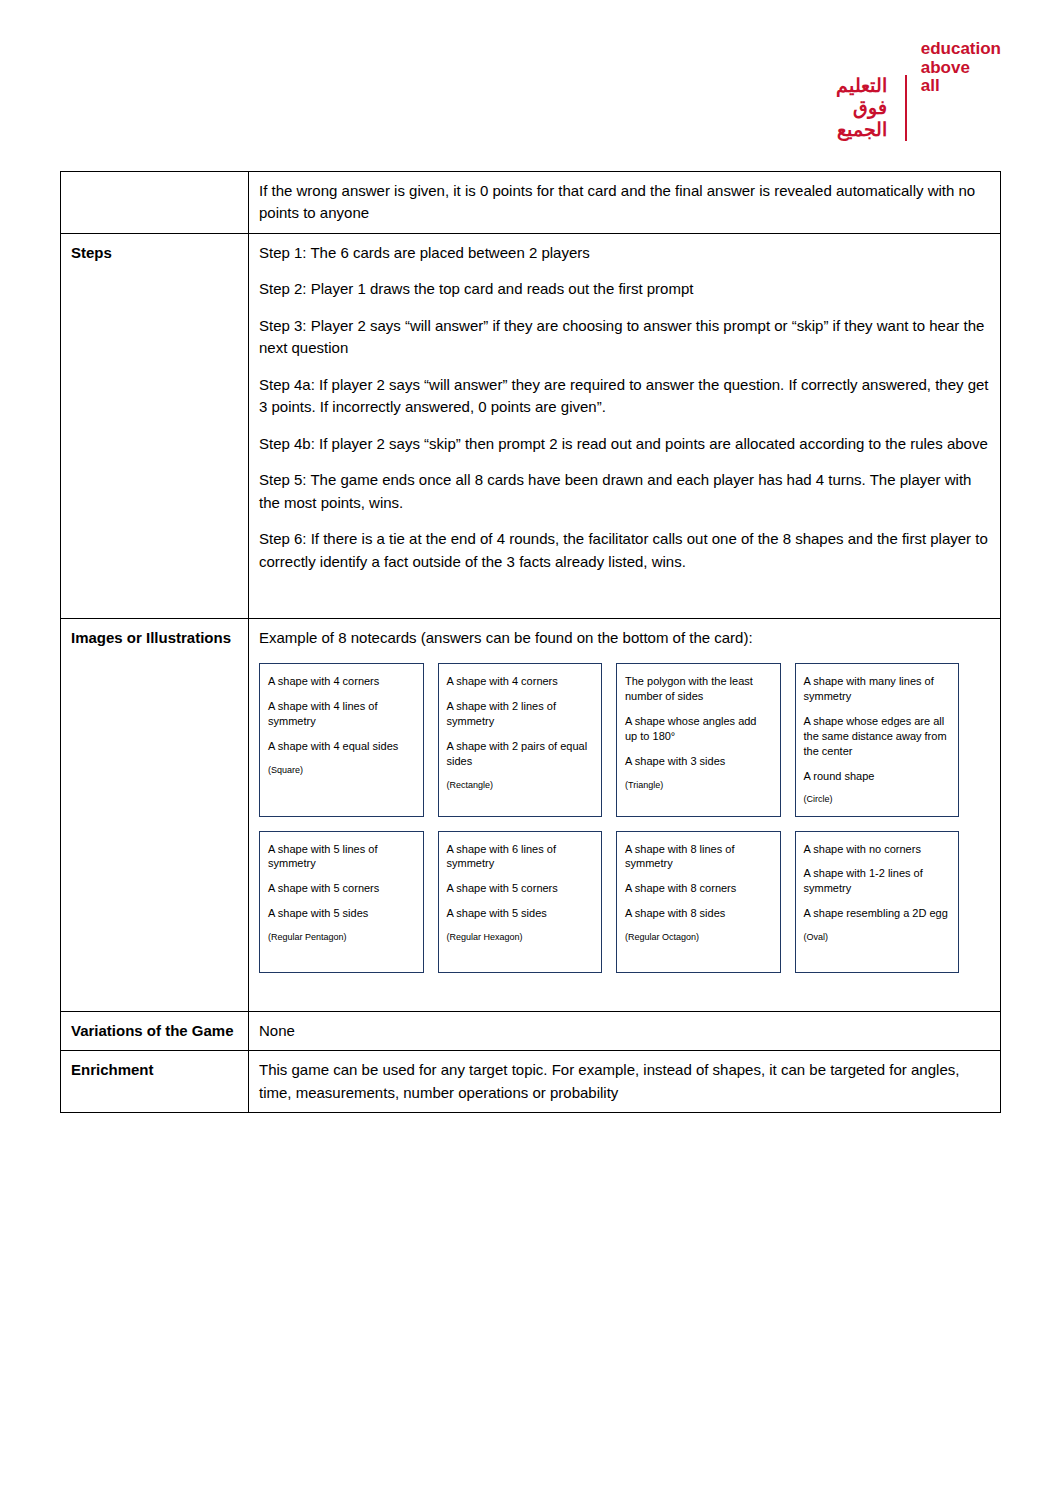التعليم
فوق
الجميع education
above
all
| | If the wrong answer is given, it is 0 points for that card and the final answer is revealed automatically with no points to anyone |
| Steps | Step 1: The 6 cards are placed between 2 players Step 2: Player 1 draws the top card and reads out the first prompt Step 3: Player 2 says “will answer” if they are choosing to answer this prompt or “skip” if they want to hear the next question Step 4a: If player 2 says “will answer” they are required to answer the question. If correctly answered, they get 3 points. If incorrectly answered, 0 points are given”. Step 4b: If player 2 says “skip” then prompt 2 is read out and points are allocated according to the rules above Step 5: The game ends once all 8 cards have been drawn and each player has had 4 turns. The player with the most points, wins. Step 6: If there is a tie at the end of 4 rounds, the facilitator calls out one of the 8 shapes and the first player to correctly identify a fact outside of the 3 facts already listed, wins. |
| Images or Illustrations | Example of 8 notecards (answers can be found on the bottom of the card): A shape with 4 corners A shape with 4 lines of symmetry A shape with 4 equal sides (Square) A shape with 4 corners A shape with 2 lines of symmetry A shape with 2 pairs of equal sides (Rectangle) The polygon with the least number of sides A shape whose angles add up to 180° A shape with 3 sides (Triangle) A shape with many lines of symmetry A shape whose edges are all the same distance away from the center A round shape (Circle) A shape with 5 lines of symmetry A shape with 5 corners A shape with 5 sides (Regular Pentagon) A shape with 6 lines of symmetry A shape with 5 corners A shape with 5 sides (Regular Hexagon) A shape with 8 lines of symmetry A shape with 8 corners A shape with 8 sides (Regular Octagon) A shape with no corners A shape with 1-2 lines of symmetry A shape resembling a 2D egg (Oval) |
| Variations of the Game | None |
| Enrichment | This game can be used for any target topic. For example, instead of shapes, it can be targeted for angles, time, measurements, number operations or probability |